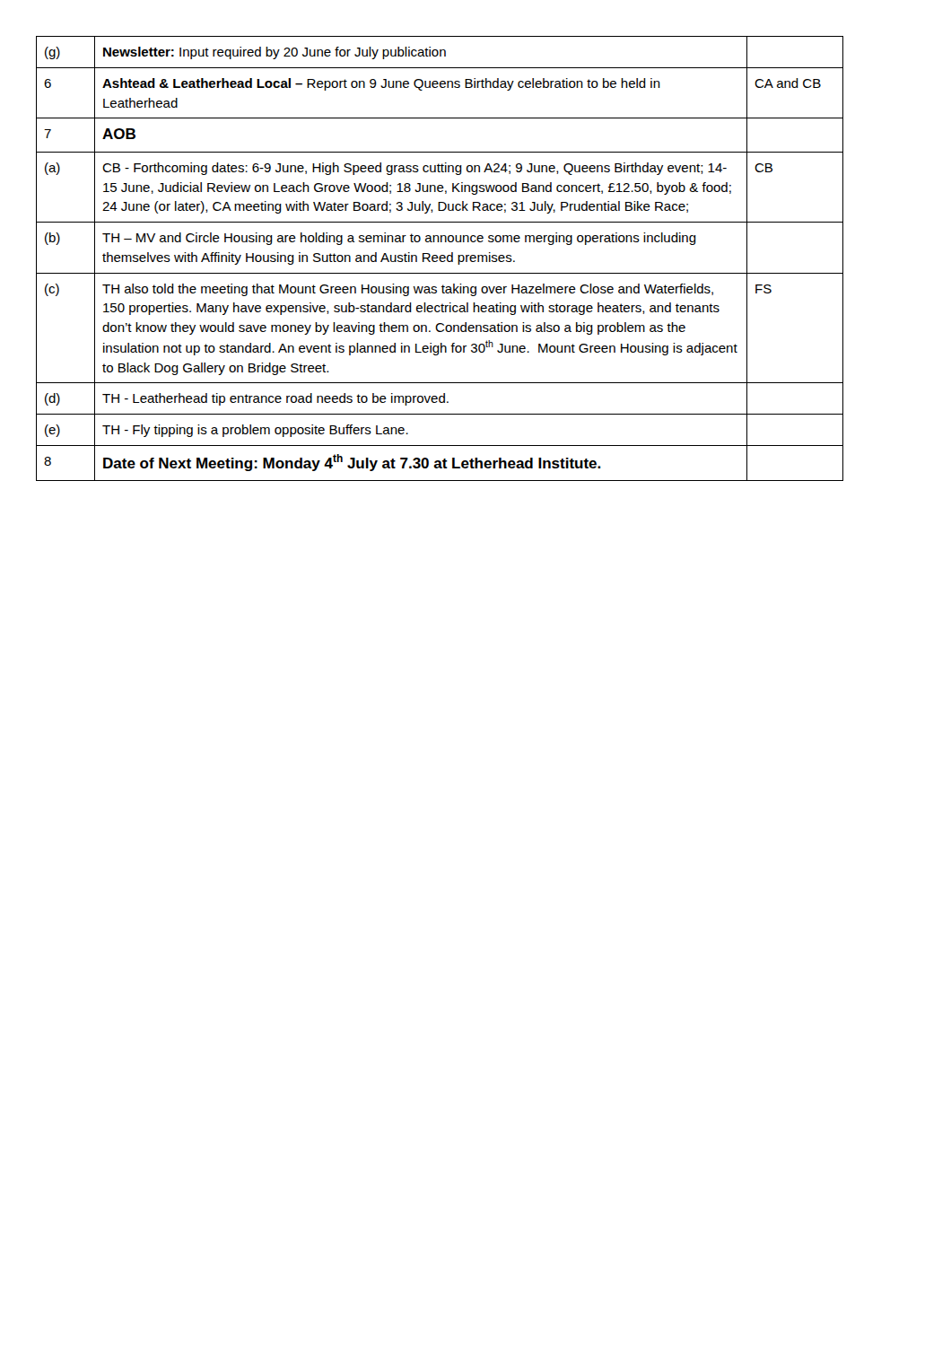| (g) | Newsletter: Input required by 20 June for July publication | |
| 6 | Ashtead & Leatherhead Local – Report on 9 June Queens Birthday celebration to be held in Leatherhead | CA and CB |
| 7 | AOB | |
| (a) | CB - Forthcoming dates: 6-9 June, High Speed grass cutting on A24; 9 June, Queens Birthday event; 14-15 June, Judicial Review on Leach Grove Wood; 18 June, Kingswood Band concert, £12.50, byob & food; 24 June (or later), CA meeting with Water Board; 3 July, Duck Race; 31 July, Prudential Bike Race; | CB |
| (b) | TH – MV and Circle Housing are holding a seminar to announce some merging operations including themselves with Affinity Housing in Sutton and Austin Reed premises. | |
| (c) | TH also told the meeting that Mount Green Housing was taking over Hazelmere Close and Waterfields, 150 properties. Many have expensive, sub-standard electrical heating with storage heaters, and tenants don’t know they would save money by leaving them on. Condensation is also a big problem as the insulation not up to standard. An event is planned in Leigh for 30 th June. Mount Green Housing is adjacent to Black Dog Gallery on Bridge Street. | FS |
| (d) | TH - Leatherhead tip entrance road needs to be improved. | |
| (e) | TH - Fly tipping is a problem opposite Buffers Lane. | |
| 8 | Date of Next Meeting: Monday 4 th July at 7.30 at Letherhead Institute. | |